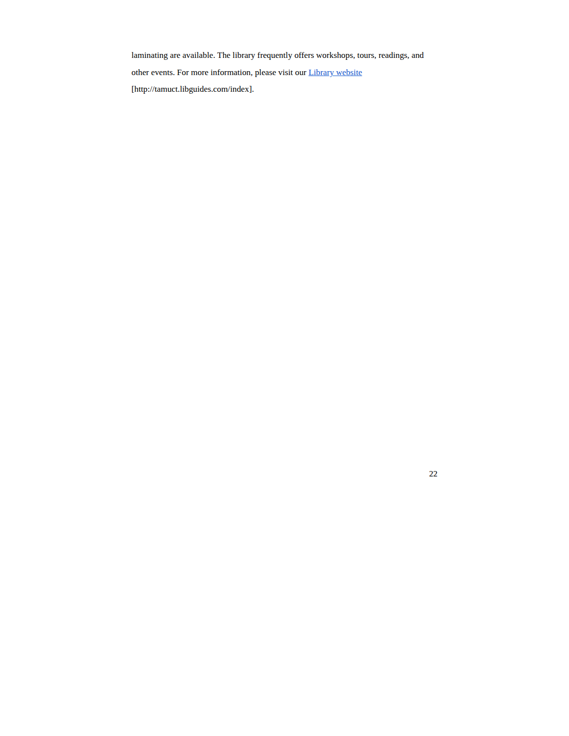laminating are available. The library frequently offers workshops, tours, readings, and other events. For more information, please visit our Library website [http://tamuct.libguides.com/index].
22